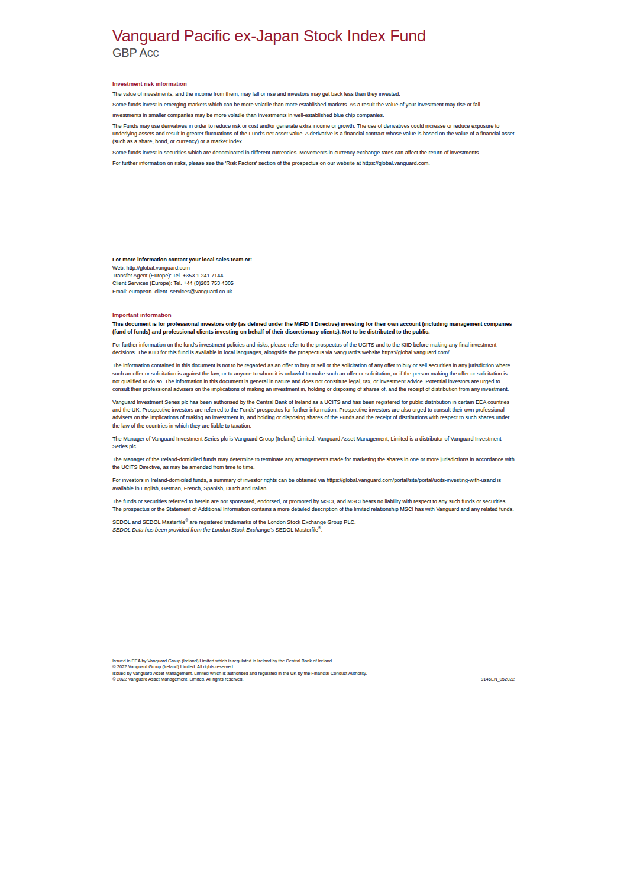Vanguard Pacific ex-Japan Stock Index FundGBP Acc
Investment risk information
The value of investments, and the income from them, may fall or rise and investors may get back less than they invested.
Some funds invest in emerging markets which can be more volatile than more established markets. As a result the value of your investment may rise or fall.
Investments in smaller companies may be more volatile than investments in well-established blue chip companies.
The Funds may use derivatives in order to reduce risk or cost and/or generate extra income or growth. The use of derivatives could increase or reduce exposure to underlying assets and result in greater fluctuations of the Fund's net asset value. A derivative is a financial contract whose value is based on the value of a financial asset (such as a share, bond, or currency) or a market index.
Some funds invest in securities which are denominated in different currencies. Movements in currency exchange rates can affect the return of investments.
For further information on risks, please see the 'Risk Factors' section of the prospectus on our website at https://global.vanguard.com.
For more information contact your local sales team or:
Web: http://global.vanguard.com
Transfer Agent (Europe): Tel. +353 1 241 7144
Client Services (Europe): Tel. +44 (0)203 753 4305
Email: european_client_services@vanguard.co.uk
Important information
This document is for professional investors only (as defined under the MiFID II Directive) investing for their own account (including management companies (fund of funds) and professional clients investing on behalf of their discretionary clients). Not to be distributed to the public.
For further information on the fund's investment policies and risks, please refer to the prospectus of the UCITS and to the KIID before making any final investment decisions. The KIID for this fund is available in local languages, alongside the prospectus via Vanguard's website https://global.vanguard.com/.
The information contained in this document is not to be regarded as an offer to buy or sell or the solicitation of any offer to buy or sell securities in any jurisdiction where such an offer or solicitation is against the law, or to anyone to whom it is unlawful to make such an offer or solicitation, or if the person making the offer or solicitation is not qualified to do so. The information in this document is general in nature and does not constitute legal, tax, or investment advice. Potential investors are urged to consult their professional advisers on the implications of making an investment in, holding or disposing of shares of, and the receipt of distribution from any investment.
Vanguard Investment Series plc has been authorised by the Central Bank of Ireland as a UCITS and has been registered for public distribution in certain EEA countries and the UK. Prospective investors are referred to the Funds' prospectus for further information. Prospective investors are also urged to consult their own professional advisers on the implications of making an investment in, and holding or disposing shares of the Funds and the receipt of distributions with respect to such shares under the law of the countries in which they are liable to taxation.
The Manager of Vanguard Investment Series plc is Vanguard Group (Ireland) Limited. Vanguard Asset Management, Limited is a distributor of Vanguard Investment Series plc.
The Manager of the Ireland-domiciled funds may determine to terminate any arrangements made for marketing the shares in one or more jurisdictions in accordance with the UCITS Directive, as may be amended from time to time.
For investors in Ireland-domiciled funds, a summary of investor rights can be obtained via https://global.vanguard.com/portal/site/portal/ucits-investing-with-usand is available in English, German, French, Spanish, Dutch and Italian.
The funds or securities referred to herein are not sponsored, endorsed, or promoted by MSCI, and MSCI bears no liability with respect to any such funds or securities. The prospectus or the Statement of Additional Information contains a more detailed description of the limited relationship MSCI has with Vanguard and any related funds.
SEDOL and SEDOL Masterfile® are registered trademarks of the London Stock Exchange Group PLC.
SEDOL Data has been provided from the London Stock Exchange's SEDOL Masterfile®.
Issued in EEA by Vanguard Group (Ireland) Limited which is regulated in Ireland by the Central Bank of Ireland.
© 2022 Vanguard Group (Ireland) Limited. All rights reserved.
Issued by Vanguard Asset Management, Limited which is authorised and regulated in the UK by the Financial Conduct Authority.
© 2022 Vanguard Asset Management, Limited. All rights reserved.
9146EN_052022